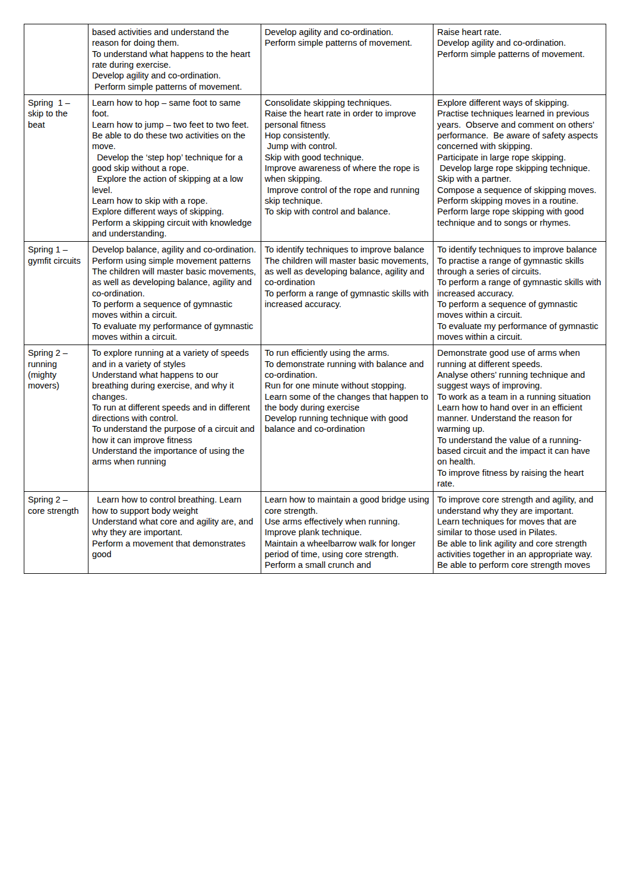| | based activities and understand the reason for doing them. To understand what happens to the heart rate during exercise. Develop agility and co-ordination. Perform simple patterns of movement. | Develop agility and co-ordination. Perform simple patterns of movement. | Raise heart rate. Develop agility and co-ordination. Perform simple patterns of movement. |
| Spring 1 – skip to the beat | Learn how to hop – same foot to same foot. Learn how to jump – two feet to two feet. Be able to do these two activities on the move. Develop the ‘step hop’ technique for a good skip without a rope. Explore the action of skipping at a low level. Learn how to skip with a rope. Explore different ways of skipping. Perform a skipping circuit with knowledge and understanding. | Consolidate skipping techniques. Raise the heart rate in order to improve personal fitness Hop consistently. Jump with control. Skip with good technique. Improve awareness of where the rope is when skipping. Improve control of the rope and running skip technique. To skip with control and balance. | Explore different ways of skipping. Practise techniques learned in previous years. Observe and comment on others’ performance. Be aware of safety aspects concerned with skipping. Participate in large rope skipping. Develop large rope skipping technique. Skip with a partner. Compose a sequence of skipping moves. Perform skipping moves in a routine. Perform large rope skipping with good technique and to songs or rhymes. |
| Spring 1 – gymfit circuits | Develop balance, agility and co-ordination. Perform using simple movement patterns The children will master basic movements, as well as developing balance, agility and co-ordination. To perform a sequence of gymnastic moves within a circuit. To evaluate my performance of gymnastic moves within a circuit. | To identify techniques to improve balance The children will master basic movements, as well as developing balance, agility and co-ordination To perform a range of gymnastic skills with increased accuracy. | To identify techniques to improve balance To practise a range of gymnastic skills through a series of circuits. To perform a range of gymnastic skills with increased accuracy. To perform a sequence of gymnastic moves within a circuit. To evaluate my performance of gymnastic moves within a circuit. |
| Spring 2 – running (mighty movers) | To explore running at a variety of speeds and in a variety of styles Understand what happens to our breathing during exercise, and why it changes. To run at different speeds and in different directions with control. To understand the purpose of a circuit and how it can improve fitness Understand the importance of using the arms when running | To run efficiently using the arms. To demonstrate running with balance and co-ordination. Run for one minute without stopping. Learn some of the changes that happen to the body during exercise Develop running technique with good balance and co-ordination | Demonstrate good use of arms when running at different speeds. Analyse others’ running technique and suggest ways of improving. To work as a team in a running situation Learn how to hand over in an efficient manner. Understand the reason for warming up. To understand the value of a running-based circuit and the impact it can have on health. To improve fitness by raising the heart rate. |
| Spring 2 – core strength | Learn how to control breathing. Learn how to support body weight Understand what core and agility are, and why they are important. Perform a movement that demonstrates good | Learn how to maintain a good bridge using core strength. Use arms effectively when running. Improve plank technique. Maintain a wheelbarrow walk for longer period of time, using core strength. Perform a small crunch and | To improve core strength and agility, and understand why they are important. Learn techniques for moves that are similar to those used in Pilates. Be able to link agility and core strength activities together in an appropriate way. Be able to perform core strength moves |